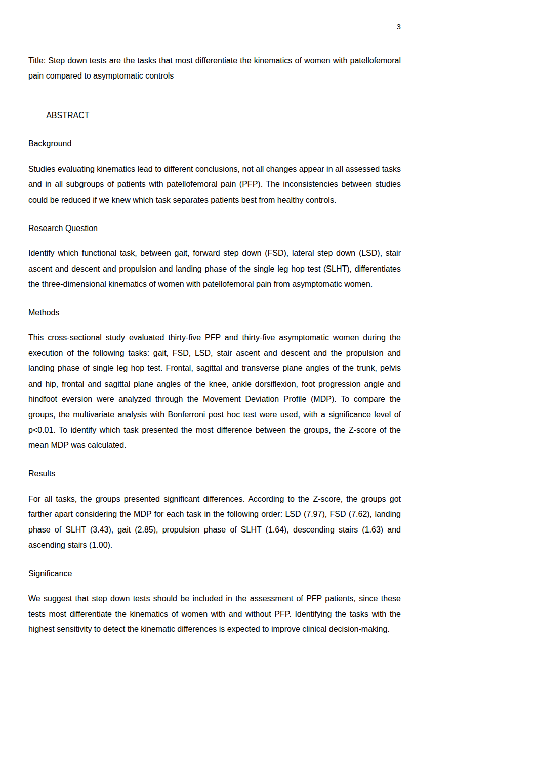3
Title: Step down tests are the tasks that most differentiate the kinematics of women with patellofemoral pain compared to asymptomatic controls
ABSTRACT
Background
Studies evaluating kinematics lead to different conclusions, not all changes appear in all assessed tasks and in all subgroups of patients with patellofemoral pain (PFP). The inconsistencies between studies could be reduced if we knew which task separates patients best from healthy controls.
Research Question
Identify which functional task, between gait, forward step down (FSD), lateral step down (LSD), stair ascent and descent and propulsion and landing phase of the single leg hop test (SLHT), differentiates the three-dimensional kinematics of women with patellofemoral pain from asymptomatic women.
Methods
This cross-sectional study evaluated thirty-five PFP and thirty-five asymptomatic women during the execution of the following tasks: gait, FSD, LSD, stair ascent and descent and the propulsion and landing phase of single leg hop test. Frontal, sagittal and transverse plane angles of the trunk, pelvis and hip, frontal and sagittal plane angles of the knee, ankle dorsiflexion, foot progression angle and hindfoot eversion were analyzed through the Movement Deviation Profile (MDP). To compare the groups, the multivariate analysis with Bonferroni post hoc test were used, with a significance level of p<0.01. To identify which task presented the most difference between the groups, the Z-score of the mean MDP was calculated.
Results
For all tasks, the groups presented significant differences. According to the Z-score, the groups got farther apart considering the MDP for each task in the following order: LSD (7.97), FSD (7.62), landing phase of SLHT (3.43), gait (2.85), propulsion phase of SLHT (1.64), descending stairs (1.63) and ascending stairs (1.00).
Significance
We suggest that step down tests should be included in the assessment of PFP patients, since these tests most differentiate the kinematics of women with and without PFP. Identifying the tasks with the highest sensitivity to detect the kinematic differences is expected to improve clinical decision-making.